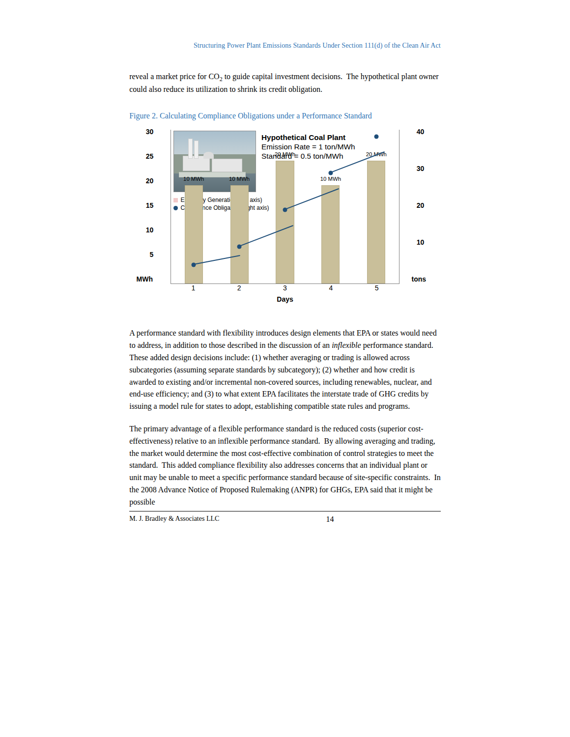Structuring Power Plant Emissions Standards Under Section 111(d) of the Clean Air Act
reveal a market price for CO2 to guide capital investment decisions. The hypothetical plant owner could also reduce its utilization to shrink its credit obligation.
Figure 2. Calculating Compliance Obligations under a Performance Standard
30
25
20
15
10
5
MWh
40
30
20
10
tons
Hypothetical Coal Plant
Emission Rate = 1 ton/MWh
Standard = 0.5 ton/MWh
Electricity Generation (left axis)
Compliance Obligation (right axis)
10 MWh
10 MWh
20 MWh
10 MWh
20 MWh
1
2
3
4
5
Days
A performance standard with flexibility introduces design elements that EPA or states would need to address, in addition to those described in the discussion of an inflexible performance standard. These added design decisions include: (1) whether averaging or trading is allowed across subcategories (assuming separate standards by subcategory); (2) whether and how credit is awarded to existing and/or incremental non-covered sources, including renewables, nuclear, and end-use efficiency; and (3) to what extent EPA facilitates the interstate trade of GHG credits by issuing a model rule for states to adopt, establishing compatible state rules and programs.
The primary advantage of a flexible performance standard is the reduced costs (superior cost-effectiveness) relative to an inflexible performance standard. By allowing averaging and trading, the market would determine the most cost-effective combination of control strategies to meet the standard. This added compliance flexibility also addresses concerns that an individual plant or unit may be unable to meet a specific performance standard because of site-specific constraints. In the 2008 Advance Notice of Proposed Rulemaking (ANPR) for GHGs, EPA said that it might be possible
M. J. Bradley & Associates LLC
14